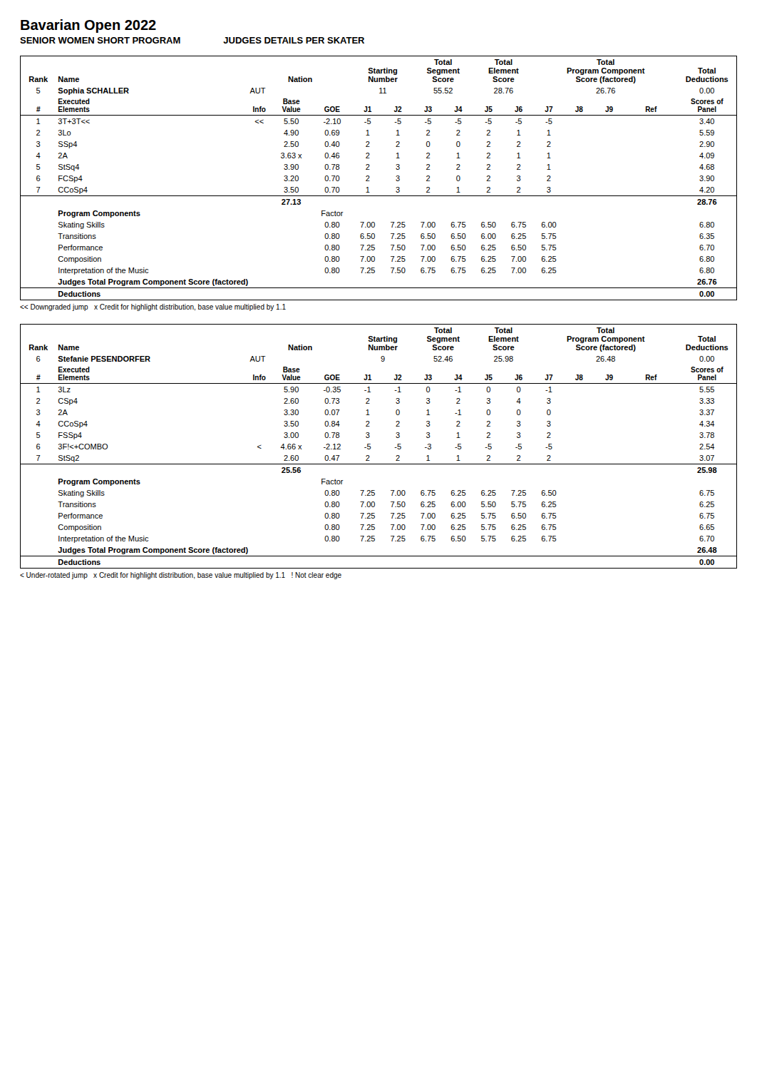Bavarian Open 2022
SENIOR WOMEN SHORT PROGRAM JUDGES DETAILS PER SKATER
| Rank | Name | Nation | Starting Number | Total Segment Score | Total Element Score | Total Program Component Score (factored) | Total Deductions |
| 5 | Sophia SCHALLER | AUT | 11 | 55.52 | 28.76 | 26.76 | 0.00 |
| # | Executed Elements | Info | Base Value | GOE | J1 | J2 | J3 | J4 | J5 | J6 | J7 | J8 | J9 | Ref | Scores of Panel |
| 1 | 3T+3T<< | << | 5.50 | -2.10 | -5 | -5 | -5 | -5 | -5 | -5 | -5 | | | | 3.40 |
| 2 | 3Lo | | 4.90 | 0.69 | 1 | 1 | 2 | 2 | 2 | 1 | 1 | | | | 5.59 |
| 3 | SSp4 | | 2.50 | 0.40 | 2 | 2 | 0 | 0 | 2 | 2 | 2 | | | | 2.90 |
| 4 | 2A | | 3.63 x | 0.46 | 2 | 1 | 2 | 1 | 2 | 1 | 1 | | | | 4.09 |
| 5 | StSq4 | | 3.90 | 0.78 | 2 | 3 | 2 | 2 | 2 | 2 | 1 | | | | 4.68 |
| 6 | FCSp4 | | 3.20 | 0.70 | 2 | 3 | 2 | 0 | 2 | 3 | 2 | | | | 3.90 |
| 7 | CCoSp4 | | 3.50 | 0.70 | 1 | 3 | 2 | 1 | 2 | 2 | 3 | | | | 4.20 |
| | | | 27.13 | | | | | | | | | | | | 28.76 |
| | Program Components | Factor | | | | | | | | | | | |
| | Skating Skills | 0.80 | 7.00 | 7.25 | 7.00 | 6.75 | 6.50 | 6.75 | 6.00 | | | | 6.80 |
| | Transitions | 0.80 | 6.50 | 7.25 | 6.50 | 6.50 | 6.00 | 6.25 | 5.75 | | | | 6.35 |
| | Performance | 0.80 | 7.25 | 7.50 | 7.00 | 6.50 | 6.25 | 6.50 | 5.75 | | | | 6.70 |
| | Composition | 0.80 | 7.00 | 7.25 | 7.00 | 6.75 | 6.25 | 7.00 | 6.25 | | | | 6.80 |
| | Interpretation of the Music | 0.80 | 7.25 | 7.50 | 6.75 | 6.75 | 6.25 | 7.00 | 6.25 | | | | 6.80 |
| | Judges Total Program Component Score (factored) | | | | | | | | | | | | 26.76 |
| | Deductions | | | | | | | | | | | | 0.00 |
<< Downgraded jump x Credit for highlight distribution, base value multiplied by 1.1
| Rank | Name | Nation | Starting Number | Total Segment Score | Total Element Score | Total Program Component Score (factored) | Total Deductions |
| 6 | Stefanie PESENDORFER | AUT | 9 | 52.46 | 25.98 | 26.48 | 0.00 |
| # | Executed Elements | Info | Base Value | GOE | J1 | J2 | J3 | J4 | J5 | J6 | J7 | J8 | J9 | Ref | Scores of Panel |
| 1 | 3Lz | | 5.90 | -0.35 | -1 | -1 | 0 | -1 | 0 | 0 | -1 | | | | 5.55 |
| 2 | CSp4 | | 2.60 | 0.73 | 2 | 3 | 3 | 2 | 3 | 4 | 3 | | | | 3.33 |
| 3 | 2A | | 3.30 | 0.07 | 1 | 0 | 1 | -1 | 0 | 0 | 0 | | | | 3.37 |
| 4 | CCoSp4 | | 3.50 | 0.84 | 2 | 2 | 3 | 2 | 2 | 3 | 3 | | | | 4.34 |
| 5 | FSSp4 | | 3.00 | 0.78 | 3 | 3 | 3 | 1 | 2 | 3 | 2 | | | | 3.78 |
| 6 | 3F!<+COMBO | < | 4.66 x | -2.12 | -5 | -5 | -3 | -5 | -5 | -5 | -5 | | | | 2.54 |
| 7 | StSq2 | | 2.60 | 0.47 | 2 | 2 | 1 | 1 | 2 | 2 | 2 | | | | 3.07 |
| | | | 25.56 | | | | | | | | | | | | 25.98 |
| | Program Components | Factor | | | | | | | | | | | |
| | Skating Skills | 0.80 | 7.25 | 7.00 | 6.75 | 6.25 | 6.25 | 7.25 | 6.50 | | | | 6.75 |
| | Transitions | 0.80 | 7.00 | 7.50 | 6.25 | 6.00 | 5.50 | 5.75 | 6.25 | | | | 6.25 |
| | Performance | 0.80 | 7.25 | 7.25 | 7.00 | 6.25 | 5.75 | 6.50 | 6.75 | | | | 6.75 |
| | Composition | 0.80 | 7.25 | 7.00 | 7.00 | 6.25 | 5.75 | 6.25 | 6.75 | | | | 6.65 |
| | Interpretation of the Music | 0.80 | 7.25 | 7.25 | 6.75 | 6.50 | 5.75 | 6.25 | 6.75 | | | | 6.70 |
| | Judges Total Program Component Score (factored) | | | | | | | | | | | | 26.48 |
| | Deductions | | | | | | | | | | | | 0.00 |
< Under-rotated jump x Credit for highlight distribution, base value multiplied by 1.1 ! Not clear edge